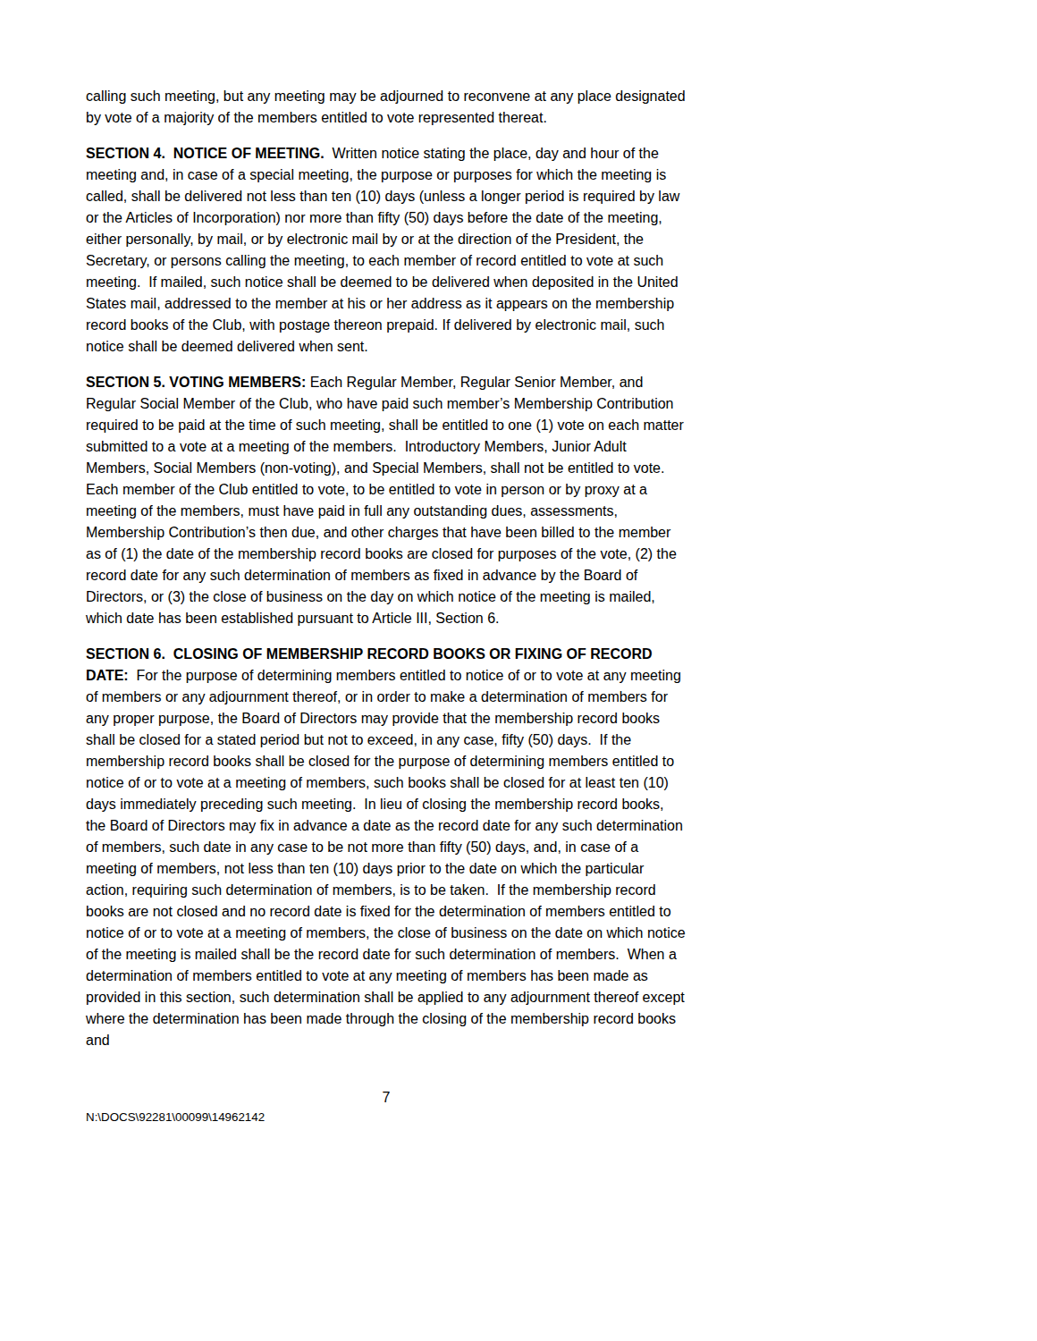calling such meeting, but any meeting may be adjourned to reconvene at any place designated by vote of a majority of the members entitled to vote represented thereat.
SECTION 4. NOTICE OF MEETING. Written notice stating the place, day and hour of the meeting and, in case of a special meeting, the purpose or purposes for which the meeting is called, shall be delivered not less than ten (10) days (unless a longer period is required by law or the Articles of Incorporation) nor more than fifty (50) days before the date of the meeting, either personally, by mail, or by electronic mail by or at the direction of the President, the Secretary, or persons calling the meeting, to each member of record entitled to vote at such meeting. If mailed, such notice shall be deemed to be delivered when deposited in the United States mail, addressed to the member at his or her address as it appears on the membership record books of the Club, with postage thereon prepaid. If delivered by electronic mail, such notice shall be deemed delivered when sent.
SECTION 5. VOTING MEMBERS: Each Regular Member, Regular Senior Member, and Regular Social Member of the Club, who have paid such member’s Membership Contribution required to be paid at the time of such meeting, shall be entitled to one (1) vote on each matter submitted to a vote at a meeting of the members. Introductory Members, Junior Adult Members, Social Members (non-voting), and Special Members, shall not be entitled to vote. Each member of the Club entitled to vote, to be entitled to vote in person or by proxy at a meeting of the members, must have paid in full any outstanding dues, assessments, Membership Contribution’s then due, and other charges that have been billed to the member as of (1) the date of the membership record books are closed for purposes of the vote, (2) the record date for any such determination of members as fixed in advance by the Board of Directors, or (3) the close of business on the day on which notice of the meeting is mailed, which date has been established pursuant to Article III, Section 6.
SECTION 6. CLOSING OF MEMBERSHIP RECORD BOOKS OR FIXING OF RECORD DATE: For the purpose of determining members entitled to notice of or to vote at any meeting of members or any adjournment thereof, or in order to make a determination of members for any proper purpose, the Board of Directors may provide that the membership record books shall be closed for a stated period but not to exceed, in any case, fifty (50) days. If the membership record books shall be closed for the purpose of determining members entitled to notice of or to vote at a meeting of members, such books shall be closed for at least ten (10) days immediately preceding such meeting. In lieu of closing the membership record books, the Board of Directors may fix in advance a date as the record date for any such determination of members, such date in any case to be not more than fifty (50) days, and, in case of a meeting of members, not less than ten (10) days prior to the date on which the particular action, requiring such determination of members, is to be taken. If the membership record books are not closed and no record date is fixed for the determination of members entitled to notice of or to vote at a meeting of members, the close of business on the date on which notice of the meeting is mailed shall be the record date for such determination of members. When a determination of members entitled to vote at any meeting of members has been made as provided in this section, such determination shall be applied to any adjournment thereof except where the determination has been made through the closing of the membership record books and
7
N:\DOCS\92281\00099\14962142